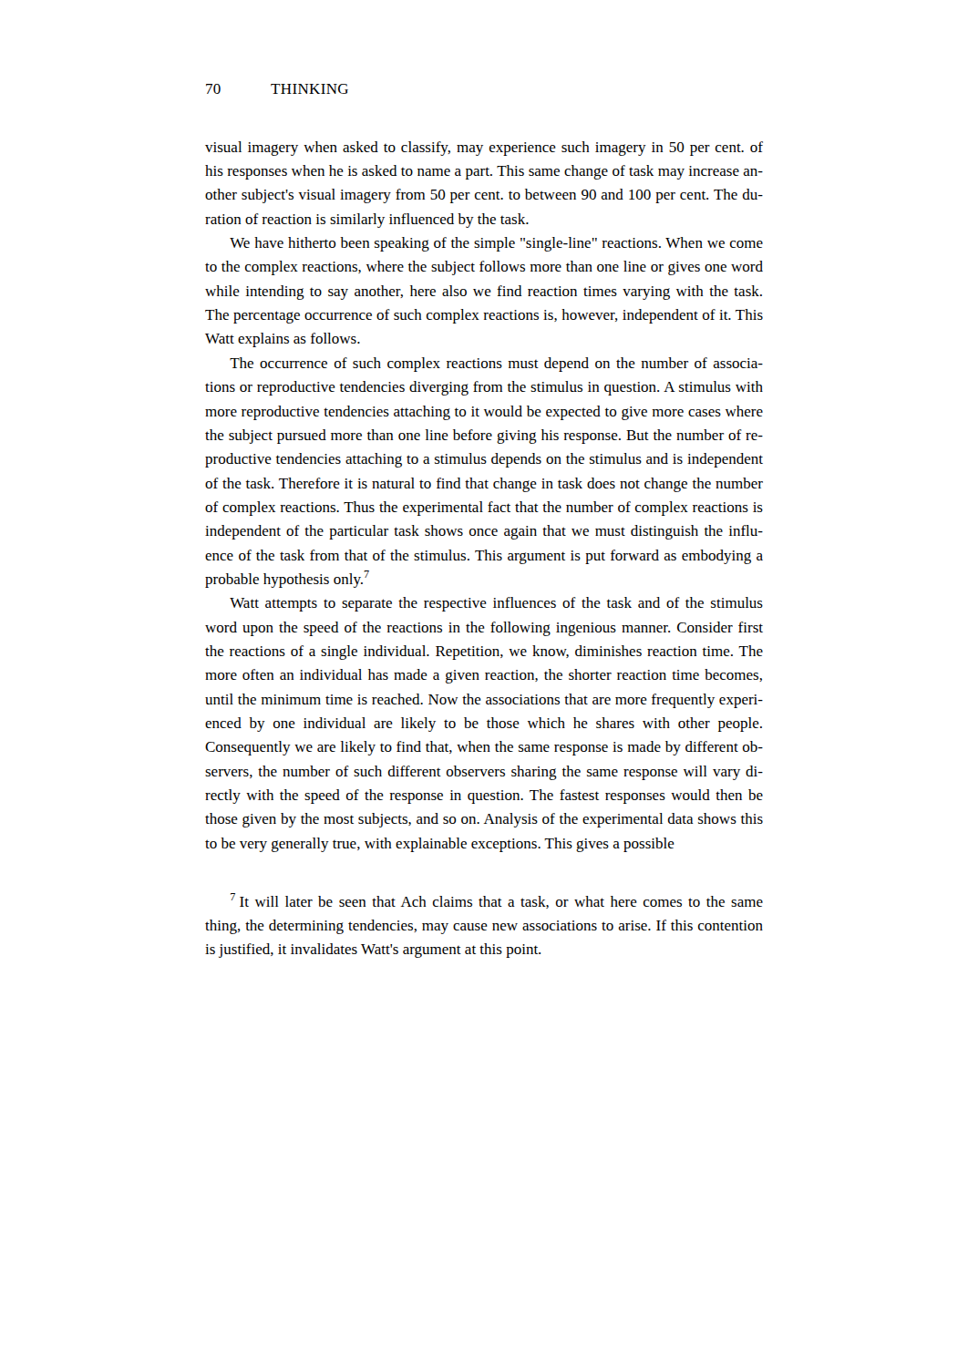70 THINKING
visual imagery when asked to classify, may experience such imagery in 50 per cent. of his responses when he is asked to name a part. This same change of task may increase another subject's visual imagery from 50 per cent. to between 90 and 100 per cent. The duration of reaction is similarly influenced by the task.
We have hitherto been speaking of the simple "single-line" reactions. When we come to the complex reactions, where the subject follows more than one line or gives one word while intending to say another, here also we find reaction times varying with the task. The percentage occurrence of such complex reactions is, however, independent of it. This Watt explains as follows.
The occurrence of such complex reactions must depend on the number of associations or reproductive tendencies diverging from the stimulus in question. A stimulus with more reproductive tendencies attaching to it would be expected to give more cases where the subject pursued more than one line before giving his response. But the number of reproductive tendencies attaching to a stimulus depends on the stimulus and is independent of the task. Therefore it is natural to find that change in task does not change the number of complex reactions. Thus the experimental fact that the number of complex reactions is independent of the particular task shows once again that we must distinguish the influence of the task from that of the stimulus. This argument is put forward as embodying a probable hypothesis only.7
Watt attempts to separate the respective influences of the task and of the stimulus word upon the speed of the reactions in the following ingenious manner. Consider first the reactions of a single individual. Repetition, we know, diminishes reaction time. The more often an individual has made a given reaction, the shorter reaction time becomes, until the minimum time is reached. Now the associations that are more frequently experienced by one individual are likely to be those which he shares with other people. Consequently we are likely to find that, when the same response is made by different observers, the number of such different observers sharing the same response will vary directly with the speed of the response in question. The fastest responses would then be those given by the most subjects, and so on. Analysis of the experimental data shows this to be very generally true, with explainable exceptions. This gives a possible
7 It will later be seen that Ach claims that a task, or what here comes to the same thing, the determining tendencies, may cause new associations to arise. If this contention is justified, it invalidates Watt's argument at this point.